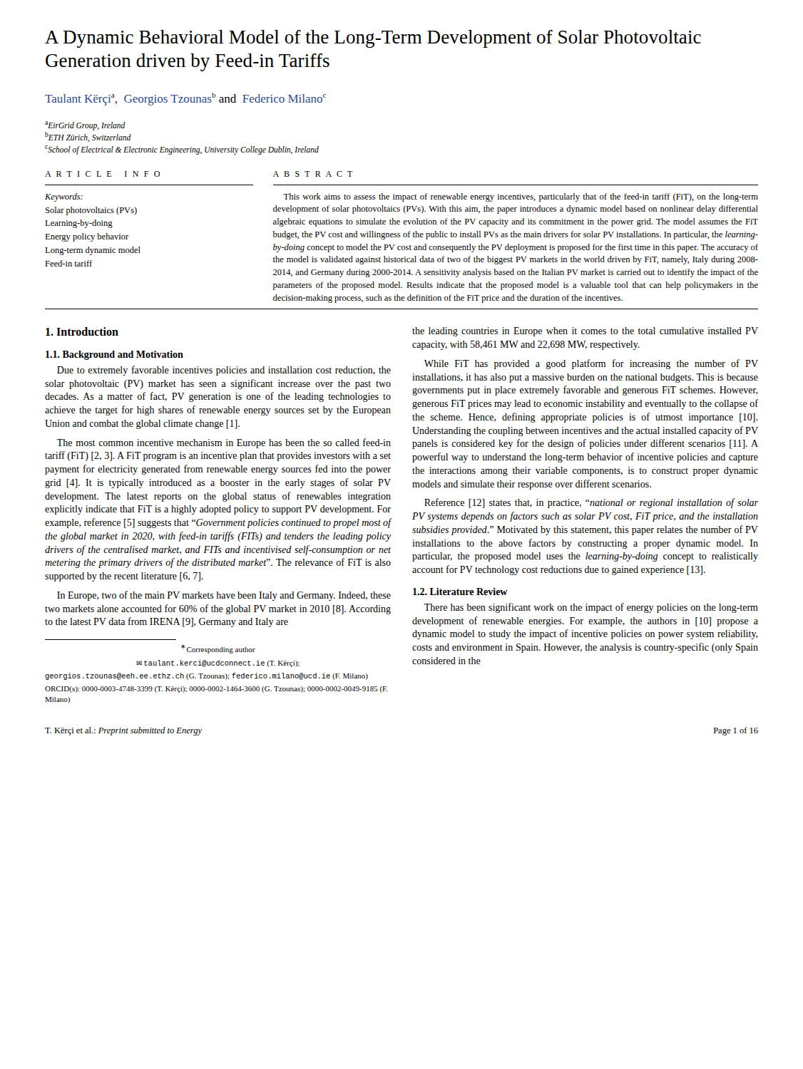A Dynamic Behavioral Model of the Long-Term Development of Solar Photovoltaic Generation driven by Feed-in Tariffs
Taulant Kërçia, Georgios Tzounasb and Federico Milanoc
aEirGrid Group, Ireland
bETH Zürich, Switzerland
cSchool of Electrical & Electronic Engineering, University College Dublin, Ireland
A R T I C L E I N F O
Keywords:
Solar photovoltaics (PVs)
Learning-by-doing
Energy policy behavior
Long-term dynamic model
Feed-in tariff
A B S T R A C T
This work aims to assess the impact of renewable energy incentives, particularly that of the feed-in tariff (FiT), on the long-term development of solar photovoltaics (PVs). With this aim, the paper introduces a dynamic model based on nonlinear delay differential algebraic equations to simulate the evolution of the PV capacity and its commitment in the power grid. The model assumes the FiT budget, the PV cost and willingness of the public to install PVs as the main drivers for solar PV installations. In particular, the learning-by-doing concept to model the PV cost and consequently the PV deployment is proposed for the first time in this paper. The accuracy of the model is validated against historical data of two of the biggest PV markets in the world driven by FiT, namely, Italy during 2008-2014, and Germany during 2000-2014. A sensitivity analysis based on the Italian PV market is carried out to identify the impact of the parameters of the proposed model. Results indicate that the proposed model is a valuable tool that can help policymakers in the decision-making process, such as the definition of the FiT price and the duration of the incentives.
1. Introduction
1.1. Background and Motivation
Due to extremely favorable incentives policies and installation cost reduction, the solar photovoltaic (PV) market has seen a significant increase over the past two decades. As a matter of fact, PV generation is one of the leading technologies to achieve the target for high shares of renewable energy sources set by the European Union and combat the global climate change [1].
The most common incentive mechanism in Europe has been the so called feed-in tariff (FiT) [2, 3]. A FiT program is an incentive plan that provides investors with a set payment for electricity generated from renewable energy sources fed into the power grid [4]. It is typically introduced as a booster in the early stages of solar PV development. The latest reports on the global status of renewables integration explicitly indicate that FiT is a highly adopted policy to support PV development. For example, reference [5] suggests that “Government policies continued to propel most of the global market in 2020, with feed-in tariffs (FITs) and tenders the leading policy drivers of the centralised market, and FITs and incentivised self-consumption or net metering the primary drivers of the distributed market”. The relevance of FiT is also supported by the recent literature [6, 7].
In Europe, two of the main PV markets have been Italy and Germany. Indeed, these two markets alone accounted for 60% of the global PV market in 2010 [8]. According to the latest PV data from IRENA [9], Germany and Italy are
∗Corresponding author
✉ taulant.kerci@ucdconnect.ie (T. Kërçi);
georgios.tzounas@eeh.ee.ethz.ch (G. Tzounas); federico.milano@ucd.ie (F. Milano)
ORCID(s): 0000-0003-4748-3399 (T. Kërçi); 0000-0002-1464-3600 (G. Tzounas); 0000-0002-0049-9185 (F. Milano)
the leading countries in Europe when it comes to the total cumulative installed PV capacity, with 58,461 MW and 22,698 MW, respectively.
While FiT has provided a good platform for increasing the number of PV installations, it has also put a massive burden on the national budgets. This is because governments put in place extremely favorable and generous FiT schemes. However, generous FiT prices may lead to economic instability and eventually to the collapse of the scheme. Hence, defining appropriate policies is of utmost importance [10]. Understanding the coupling between incentives and the actual installed capacity of PV panels is considered key for the design of policies under different scenarios [11]. A powerful way to understand the long-term behavior of incentive policies and capture the interactions among their variable components, is to construct proper dynamic models and simulate their response over different scenarios.
Reference [12] states that, in practice, “national or regional installation of solar PV systems depends on factors such as solar PV cost, FiT price, and the installation subsidies provided.” Motivated by this statement, this paper relates the number of PV installations to the above factors by constructing a proper dynamic model. In particular, the proposed model uses the learning-by-doing concept to realistically account for PV technology cost reductions due to gained experience [13].
1.2. Literature Review
There has been significant work on the impact of energy policies on the long-term development of renewable energies. For example, the authors in [10] propose a dynamic model to study the impact of incentive policies on power system reliability, costs and environment in Spain. However, the analysis is country-specific (only Spain considered in the
T. Kërçi et al.: Preprint submitted to Energy
Page 1 of 16